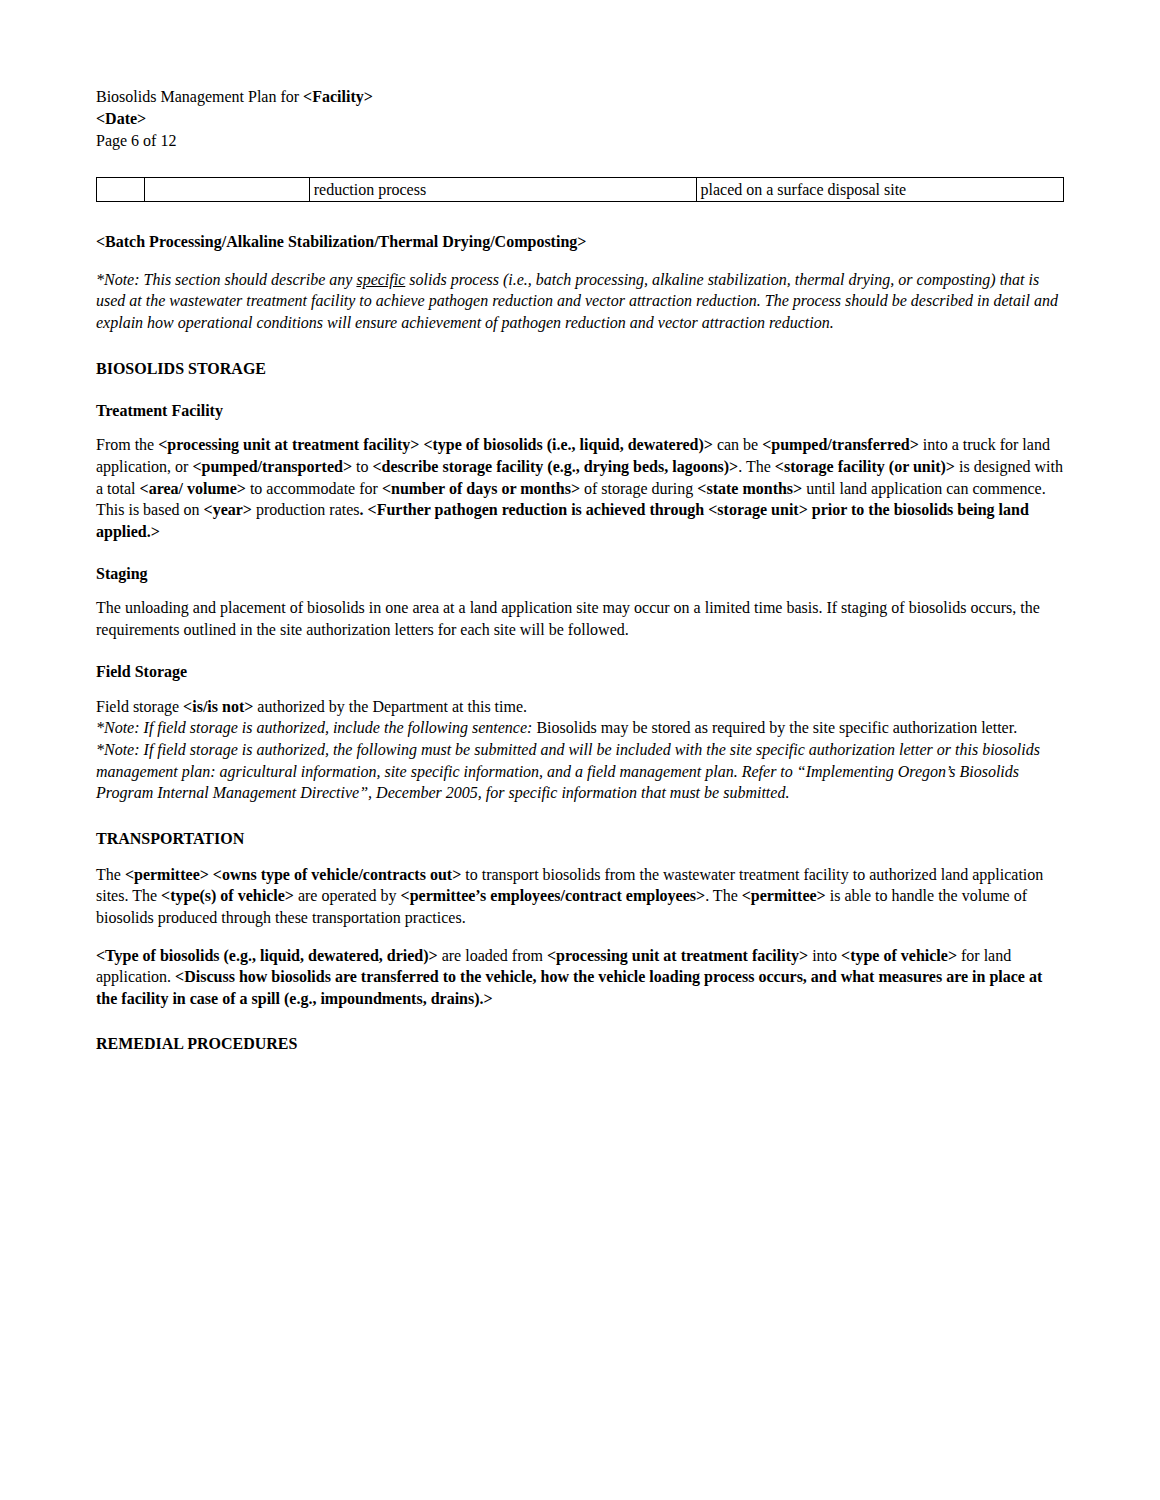Biosolids Management Plan for <Facility>
<Date>
Page 6 of 12
| | | reduction process | placed on a surface disposal site |
<Batch Processing/Alkaline Stabilization/Thermal Drying/Composting>
*Note: This section should describe any specific solids process (i.e., batch processing, alkaline stabilization, thermal drying, or composting) that is used at the wastewater treatment facility to achieve pathogen reduction and vector attraction reduction. The process should be described in detail and explain how operational conditions will ensure achievement of pathogen reduction and vector attraction reduction.
Biosolids Storage
Treatment Facility
From the <processing unit at treatment facility> <type of biosolids (i.e., liquid, dewatered)> can be <pumped/transferred> into a truck for land application, or <pumped/transported> to <describe storage facility (e.g., drying beds, lagoons)>. The <storage facility (or unit)> is designed with a total <area/ volume> to accommodate for <number of days or months> of storage during <state months> until land application can commence. This is based on <year> production rates. <Further pathogen reduction is achieved through <storage unit> prior to the biosolids being land applied.>
Staging
The unloading and placement of biosolids in one area at a land application site may occur on a limited time basis. If staging of biosolids occurs, the requirements outlined in the site authorization letters for each site will be followed.
Field Storage
Field storage <is/is not> authorized by the Department at this time.
*Note: If field storage is authorized, include the following sentence: Biosolids may be stored as required by the site specific authorization letter.
*Note: If field storage is authorized, the following must be submitted and will be included with the site specific authorization letter or this biosolids management plan: agricultural information, site specific information, and a field management plan. Refer to “Implementing Oregon’s Biosolids Program Internal Management Directive”, December 2005, for specific information that must be submitted.
Transportation
The <permittee> <owns type of vehicle/contracts out> to transport biosolids from the wastewater treatment facility to authorized land application sites. The <type(s) of vehicle> are operated by <permittee’s employees/contract employees>. The <permittee> is able to handle the volume of biosolids produced through these transportation practices.
<Type of biosolids (e.g., liquid, dewatered, dried)> are loaded from <processing unit at treatment facility> into <type of vehicle> for land application. <Discuss how biosolids are transferred to the vehicle, how the vehicle loading process occurs, and what measures are in place at the facility in case of a spill (e.g., impoundments, drains).>
Remedial Procedures